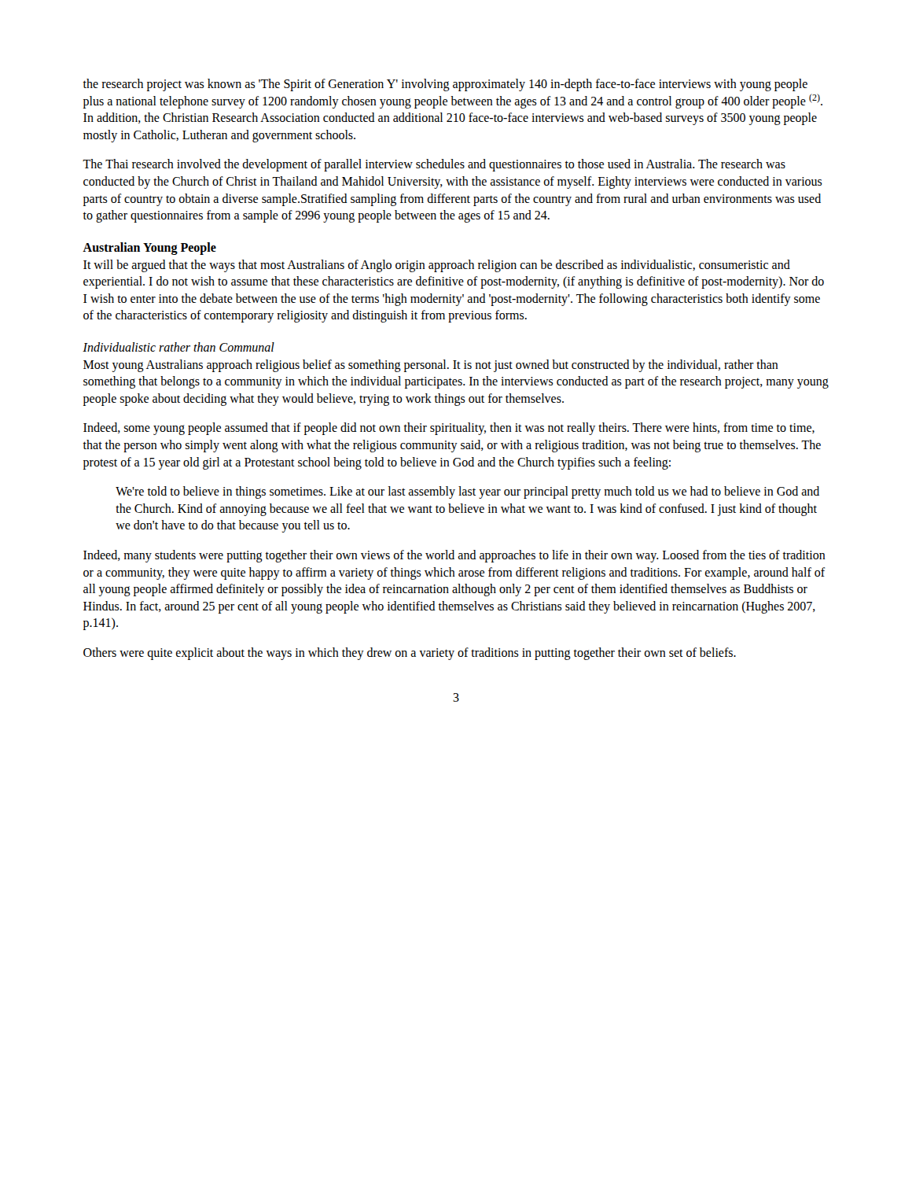the research project was known as 'The Spirit of Generation Y' involving approximately 140 in-depth face-to-face interviews with young people plus a national telephone survey of 1200 randomly chosen young people between the ages of 13 and 24 and a control group of 400 older people (2). In addition, the Christian Research Association conducted an additional 210 face-to-face interviews and web-based surveys of 3500 young people mostly in Catholic, Lutheran and government schools.
The Thai research involved the development of parallel interview schedules and questionnaires to those used in Australia. The research was conducted by the Church of Christ in Thailand and Mahidol University, with the assistance of myself. Eighty interviews were conducted in various parts of country to obtain a diverse sample.Stratified sampling from different parts of the country and from rural and urban environments was used to gather questionnaires from a sample of 2996 young people between the ages of 15 and 24.
Australian Young People
It will be argued that the ways that most Australians of Anglo origin approach religion can be described as individualistic, consumeristic and experiential. I do not wish to assume that these characteristics are definitive of post-modernity, (if anything is definitive of post-modernity). Nor do I wish to enter into the debate between the use of the terms 'high modernity' and 'post-modernity'. The following characteristics both identify some of the characteristics of contemporary religiosity and distinguish it from previous forms.
Individualistic rather than Communal
Most young Australians approach religious belief as something personal. It is not just owned but constructed by the individual, rather than something that belongs to a community in which the individual participates. In the interviews conducted as part of the research project, many young people spoke about deciding what they would believe, trying to work things out for themselves.
Indeed, some young people assumed that if people did not own their spirituality, then it was not really theirs. There were hints, from time to time, that the person who simply went along with what the religious community said, or with a religious tradition, was not being true to themselves. The protest of a 15 year old girl at a Protestant school being told to believe in God and the Church typifies such a feeling:
We're told to believe in things sometimes. Like at our last assembly last year our principal pretty much told us we had to believe in God and the Church. Kind of annoying because we all feel that we want to believe in what we want to. I was kind of confused. I just kind of thought we don't have to do that because you tell us to.
Indeed, many students were putting together their own views of the world and approaches to life in their own way. Loosed from the ties of tradition or a community, they were quite happy to affirm a variety of things which arose from different religions and traditions. For example, around half of all young people affirmed definitely or possibly the idea of reincarnation although only 2 per cent of them identified themselves as Buddhists or Hindus. In fact, around 25 per cent of all young people who identified themselves as Christians said they believed in reincarnation (Hughes 2007, p.141).
Others were quite explicit about the ways in which they drew on a variety of traditions in putting together their own set of beliefs.
3